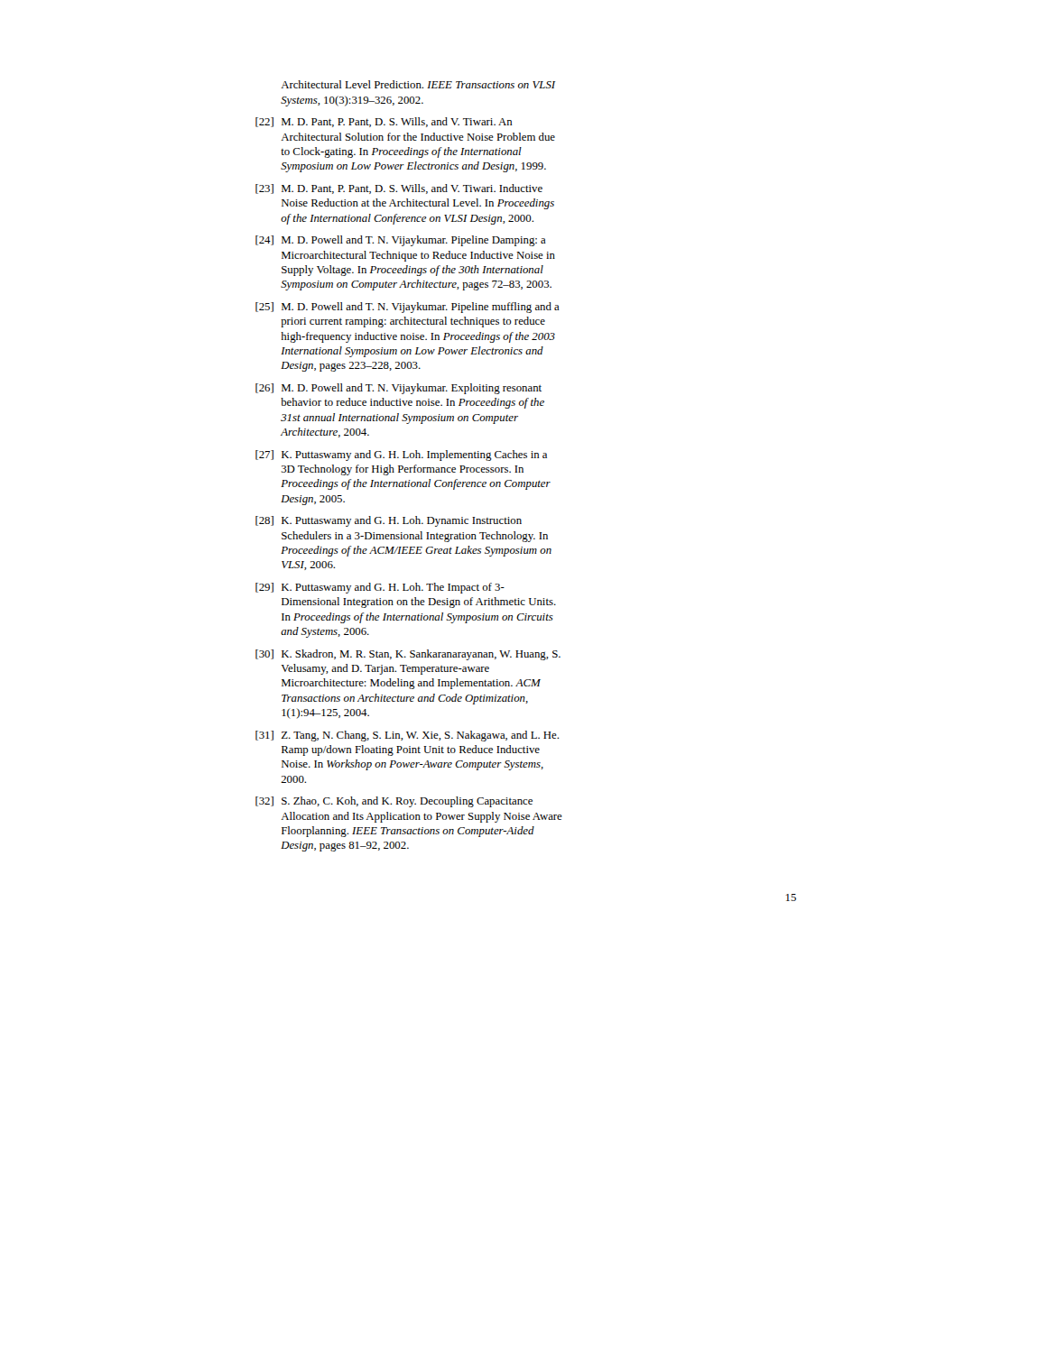Architectural Level Prediction. IEEE Transactions on VLSI Systems, 10(3):319–326, 2002.
[22]
M. D. Pant, P. Pant, D. S. Wills, and V. Tiwari. An Architectural Solution for the Inductive Noise Problem due to Clock-gating. In Proceedings of the International Symposium on Low Power Electronics and Design, 1999.
[23]
M. D. Pant, P. Pant, D. S. Wills, and V. Tiwari. Inductive Noise Reduction at the Architectural Level. In Proceedings of the International Conference on VLSI Design, 2000.
[24]
M. D. Powell and T. N. Vijaykumar. Pipeline Damping: a Microarchitectural Technique to Reduce Inductive Noise in Supply Voltage. In Proceedings of the 30th International Symposium on Computer Architecture, pages 72–83, 2003.
[25]
M. D. Powell and T. N. Vijaykumar. Pipeline muffling and a priori current ramping: architectural techniques to reduce high-frequency inductive noise. In Proceedings of the 2003 International Symposium on Low Power Electronics and Design, pages 223–228, 2003.
[26]
M. D. Powell and T. N. Vijaykumar. Exploiting resonant behavior to reduce inductive noise. In Proceedings of the 31st annual International Symposium on Computer Architecture, 2004.
[27]
K. Puttaswamy and G. H. Loh. Implementing Caches in a 3D Technology for High Performance Processors. In Proceedings of the International Conference on Computer Design, 2005.
[28]
K. Puttaswamy and G. H. Loh. Dynamic Instruction Schedulers in a 3-Dimensional Integration Technology. In Proceedings of the ACM/IEEE Great Lakes Symposium on VLSI, 2006.
[29]
K. Puttaswamy and G. H. Loh. The Impact of 3-Dimensional Integration on the Design of Arithmetic Units. In Proceedings of the International Symposium on Circuits and Systems, 2006.
[30]
K. Skadron, M. R. Stan, K. Sankaranarayanan, W. Huang, S. Velusamy, and D. Tarjan. Temperature-aware Microarchitecture: Modeling and Implementation. ACM Transactions on Architecture and Code Optimization, 1(1):94–125, 2004.
[31]
Z. Tang, N. Chang, S. Lin, W. Xie, S. Nakagawa, and L. He. Ramp up/down Floating Point Unit to Reduce Inductive Noise. In Workshop on Power-Aware Computer Systems, 2000.
[32]
S. Zhao, C. Koh, and K. Roy. Decoupling Capacitance Allocation and Its Application to Power Supply Noise Aware Floorplanning. IEEE Transactions on Computer-Aided Design, pages 81–92, 2002.
15